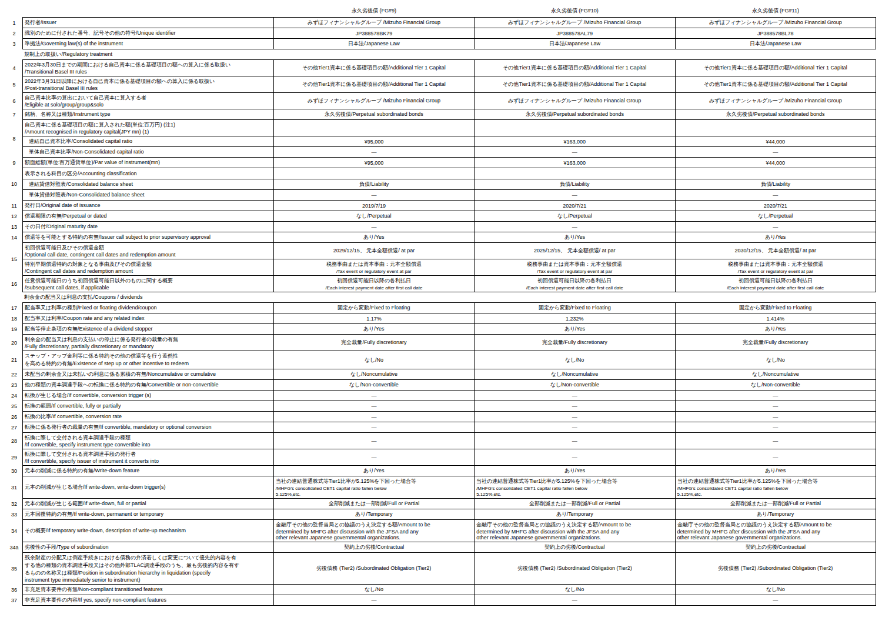| | | 永久劣後債 (FG#9) | 永久劣後債 (FG#10) | 永久劣後債 (FG#11) |
| 1 | 発行者/Issuer | みずほフィナンシャルグループ /Mizuho Financial Group | みずほフィナンシャルグループ /Mizuho Financial Group | みずほフィナンシャルグループ /Mizuho Financial Group |
| 2 | 識別のために付された番号、記号その他の符号/Unique identifier | JP388578BK79 | JP388578AL79 | JP388578BL78 |
| 3 | 準拠法/Governing law(s) of the instrument | 日本法/Japanese Law | 日本法/Japanese Law | 日本法/Japanese Law |
| | 規制上の取扱い/Regulatory treatment | | | |
| 4 | 2022年3月30日までの期間における自己資本に係る基礎項目の額への算入に係る取扱い /Transitional Basel III rules | その他Tier1資本に係る基礎項目の額/Additional Tier 1 Capital | その他Tier1資本に係る基礎項目の額/Additional Tier 1 Capital | その他Tier1資本に係る基礎項目の額/Additional Tier 1 Capital |
| 5 | 2022年3月31日以降における自己資本に係る基礎項目の額への算入に係る取扱い /Post-transitional Basel III rules | その他Tier1資本に係る基礎項目の額/Additional Tier 1 Capital | その他Tier1資本に係る基礎項目の額/Additional Tier 1 Capital | その他Tier1資本に係る基礎項目の額/Additional Tier 1 Capital |
| 6 | 自己資本比率の算出において自己資本に算入する者 /Eligible at solo/group/group&solo | みずほフィナンシャルグループ /Mizuho Financial Group | みずほフィナンシャルグループ /Mizuho Financial Group | みずほフィナンシャルグループ /Mizuho Financial Group |
| 7 | 銘柄、名称又は種類/Instrument type | 永久劣後債/Perpetual subordinated bonds | 永久劣後債/Perpetual subordinated bonds | 永久劣後債/Perpetual subordinated bonds |
| 8 | 自己資本に係る基礎項目の額に算入された額(単位:百万円) (注1) /Amount recognised in regulatory capital(JPY mn) (1) | | | |
| 連結自己資本比率/Consolidated capital ratio | ¥95,000 | ¥163,000 | ¥44,000 |
| 単体自己資本比率/Non-Consolidated capital ratio | — | — | — |
| 9 | 額面総額(単位:百万通貨単位)/Par value of instrument(mn) | ¥95,000 | ¥163,000 | ¥44,000 |
| 10 | 表示される科目の区分/Accounting classification | | | |
| 連結貸借対照表/Consolidated balance sheet | 負債/Liability | 負債/Liability | 負債/Liability |
| 単体貸借対照表/Non-Consolidated balance sheet | — | — | — |
| 11 | 発行日/Original date of issuance | 2019/7/19 | 2020/7/21 | 2020/7/21 |
| 12 | 償還期限の有無/Perpetual or dated | なし/Perpetual | なし/Perpetual | なし/Perpetual |
| 13 | その日付/Original maturity date | — | — | — |
| 14 | 償還等を可能とする特約の有無/Issuer call subject to prior supervisory approval | あり/Yes | あり/Yes | あり/Yes |
| 15 | 初回償還可能日及びその償還金額 /Optional call date, contingent call dates and redemption amount | 2029/12/15、 元本全額償還/ at par | 2025/12/15、 元本全額償還/ at par | 2030/12/15、 元本全額償還/ at par |
| 特別早期償還特約の対象となる事由及びその償還金額 /Contingent call dates and redemption amount | 税務事由または資本事由：元本全額償還 /Tax event or regulatory event at par | 税務事由または資本事由：元本全額償還 /Tax event or regulatory event at par | 税務事由または資本事由：元本全額償還 /Tax event or regulatory event at par |
| 16 | 任意償還可能日のうち初回償還可能日以外のものに関する概要 /Subsequent call dates, if applicable | 初回償還可能日以降の各利払日 /Each interest payment date after first call date | 初回償還可能日以降の各利払日 /Each interest payment date after first call date | 初回償還可能日以降の各利払日 /Each interest payment date after first call date |
| | 剰余金の配当又は利息の支払/Coupons / dividends | | | |
| 17 | 配当率又は利率の種別/Fixed or floating dividend/coupon | 固定から変動/Fixed to Floating | 固定から変動/Fixed to Floating | 固定から変動/Fixed to Floating |
| 18 | 配当率又は利率/Coupon rate and any related index | 1.17% | 1.232% | 1.414% |
| 19 | 配当等停止条項の有無/Existence of a dividend stopper | あり/Yes | あり/Yes | あり/Yes |
| 20 | 剰余金の配当又は利息の支払いの停止に係る発行者の裁量の有無 /Fully discretionary, partially discretionary or mandatory | 完全裁量/Fully discretionary | 完全裁量/Fully discretionary | 完全裁量/Fully discretionary |
| 21 | ステップ・アップ金利等に係る特約その他の償還等を行う蓋然性 を高める特約の有無/Existence of step up or other incentive to redeem | なし/No | なし/No | なし/No |
| 22 | 未配当の剰余金又は未払いの利息に係る累積の有無/Noncumulative or cumulative | なし/Noncumulative | なし/Noncumulative | なし/Noncumulative |
| 23 | 他の種類の資本調達手段への転換に係る特約の有無/Convertible or non-convertible | なし/Non-convertible | なし/Non-convertible | なし/Non-convertible |
| 24 | 転換が生じる場合/If convertible, conversion trigger (s) | — | — | — |
| 25 | 転換の範囲/If convertible, fully or partially | — | — | — |
| 26 | 転換の比率/If convertible, conversion rate | — | — | — |
| 27 | 転換に係る発行者の裁量の有無/If convertible, mandatory or optional conversion | — | — | — |
| 28 | 転換に際して交付される資本調達手段の種類 /If convertible, specify instrument type convertible into | — | — | — |
| 29 | 転換に際して交付される資本調達手段の発行者 /If convertible, specify issuer of instrument it converts into | — | — | — |
| 30 | 元本の削減に係る特約の有無/Write-down feature | あり/Yes | あり/Yes | あり/Yes |
| 31 | 元本の削減が生じる場合/If write-down, write-down trigger(s) | 当社の連結普通株式等Tier1比率が5.125%を下回った場合等 /MHFG's consolidated CET1 capital ratio fallen below 5.125%,etc. | 当社の連結普通株式等Tier1比率が5.125%を下回った場合等 /MHFG's consolidated CET1 capital ratio fallen below 5.125%,etc. | 当社の連結普通株式等Tier1比率が5.125%を下回った場合等 /MHFG's consolidated CET1 capital ratio fallen below 5.125%,etc. |
| 32 | 元本の削減が生じる範囲/If write-down, full or partial | 全部削減または一部削減/Full or Partial | 全部削減または一部削減/Full or Partial | 全部削減または一部削減/Full or Partial |
| 33 | 元本回復特約の有無/If write-down, permanent or temporary | あり/Temporary | あり/Temporary | あり/Temporary |
| 34 | その概要/If temporary write-down, description of write-up mechanism | 金融庁その他の監督当局との協議のうえ決定する額/Amount to be determined by MHFG after discussion with the JFSA and any other relevant Japanese governmental organizations. | 金融庁その他の監督当局との協議のうえ決定する額/Amount to be determined by MHFG after discussion with the JFSA and any other relevant Japanese governmental organizations. | 金融庁その他の監督当局との協議のうえ決定する額/Amount to be determined by MHFG after discussion with the JFSA and any other relevant Japanese governmental organizations. |
| 34a | 劣後性の手段/Type of subordination | 契約上の劣後/Contractual | 契約上の劣後/Contractual | 契約上の劣後/Contractual |
| 35 | 残余財産の分配又は倒産手続きにおける債務の弁済若しくは変更について優先的内容を有 する他の種類の資本調達手段又はその他外部TLAC調達手段のうち、最も劣後的内容を有す るものの名称又は種類/Position in subordination hierarchy in liquidation (specify instrument type immediately senior to instrument) | 劣後債務 (Tier2) /Subordinated Obligation (Tier2) | 劣後債務 (Tier2) /Subordinated Obligation (Tier2) | 劣後債務 (Tier2) /Subordinated Obligation (Tier2) |
| 36 | 非充足資本要件の有無/Non-compliant transitioned features | なし/No | なし/No | なし/No |
| 37 | 非充足資本要件の内容/If yes, specify non-compliant features | — | — | — |